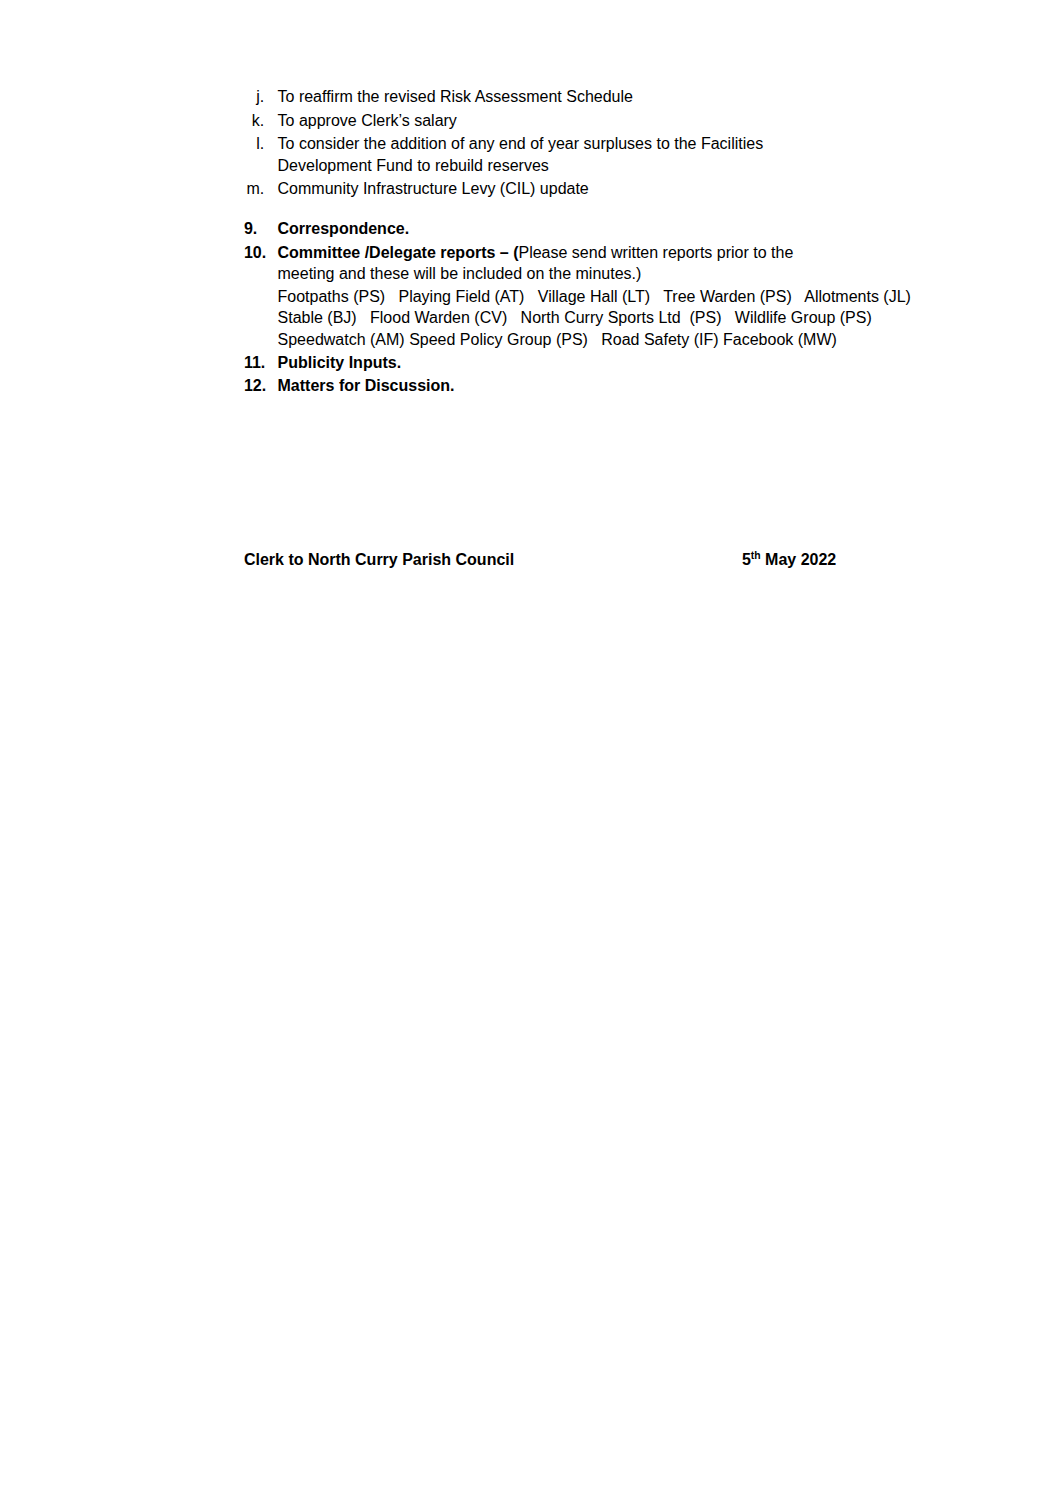To reaffirm the revised Risk Assessment Schedule
To approve Clerk’s salary
To consider the addition of any end of year surpluses to the Facilities Development Fund to rebuild reserves
Community Infrastructure Levy (CIL) update
Correspondence.
Committee /Delegate reports – (Please send written reports prior to the meeting and these will be included on the minutes.)
Footpaths (PS) Playing Field (AT) Village Hall (LT) Tree Warden (PS) Allotments (JL) Stable (BJ) Flood Warden (CV) North Curry Sports Ltd (PS) Wildlife Group (PS) Speedwatch (AM) Speed Policy Group (PS) Road Safety (IF) Facebook (MW)
Publicity Inputs.
Matters for Discussion.
Clerk to North Curry Parish Council
5th May 2022